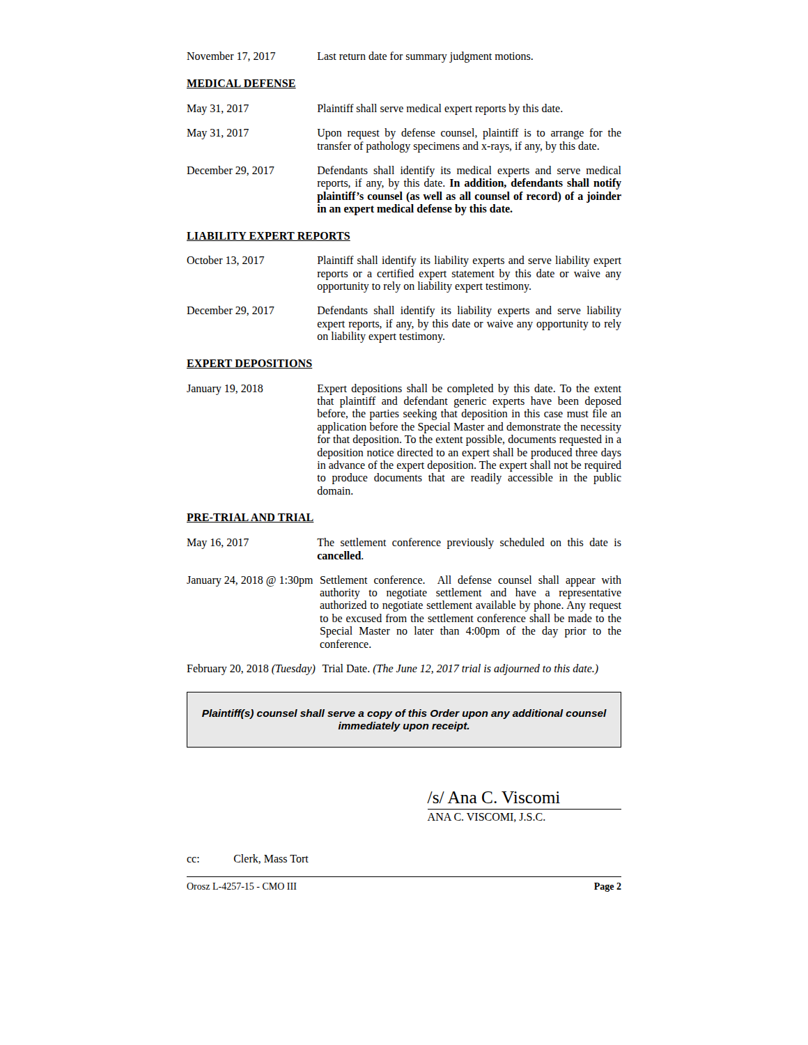November 17, 2017
Last return date for summary judgment motions.
MEDICAL DEFENSE
May 31, 2017
Plaintiff shall serve medical expert reports by this date.
May 31, 2017
Upon request by defense counsel, plaintiff is to arrange for the transfer of pathology specimens and x-rays, if any, by this date.
December 29, 2017
Defendants shall identify its medical experts and serve medical reports, if any, by this date. In addition, defendants shall notify plaintiff’s counsel (as well as all counsel of record) of a joinder in an expert medical defense by this date.
LIABILITY EXPERT REPORTS
October 13, 2017
Plaintiff shall identify its liability experts and serve liability expert reports or a certified expert statement by this date or waive any opportunity to rely on liability expert testimony.
December 29, 2017
Defendants shall identify its liability experts and serve liability expert reports, if any, by this date or waive any opportunity to rely on liability expert testimony.
EXPERT DEPOSITIONS
January 19, 2018
Expert depositions shall be completed by this date. To the extent that plaintiff and defendant generic experts have been deposed before, the parties seeking that deposition in this case must file an application before the Special Master and demonstrate the necessity for that deposition. To the extent possible, documents requested in a deposition notice directed to an expert shall be produced three days in advance of the expert deposition. The expert shall not be required to produce documents that are readily accessible in the public domain.
PRE-TRIAL AND TRIAL
May 16, 2017
The settlement conference previously scheduled on this date is cancelled.
January 24, 2018 @ 1:30pm
Settlement conference. All defense counsel shall appear with authority to negotiate settlement and have a representative authorized to negotiate settlement available by phone. Any request to be excused from the settlement conference shall be made to the Special Master no later than 4:00pm of the day prior to the conference.
February 20, 2018 (Tuesday)
Trial Date. (The June 12, 2017 trial is adjourned to this date.)
Plaintiff(s) counsel shall serve a copy of this Order upon any additional counsel immediately upon receipt.
/s/ Ana C. Viscomi ANA C. VISCOMI, J.S.C.
cc: Clerk, Mass Tort
Orosz L-4257-15 - CMO III
Page 2